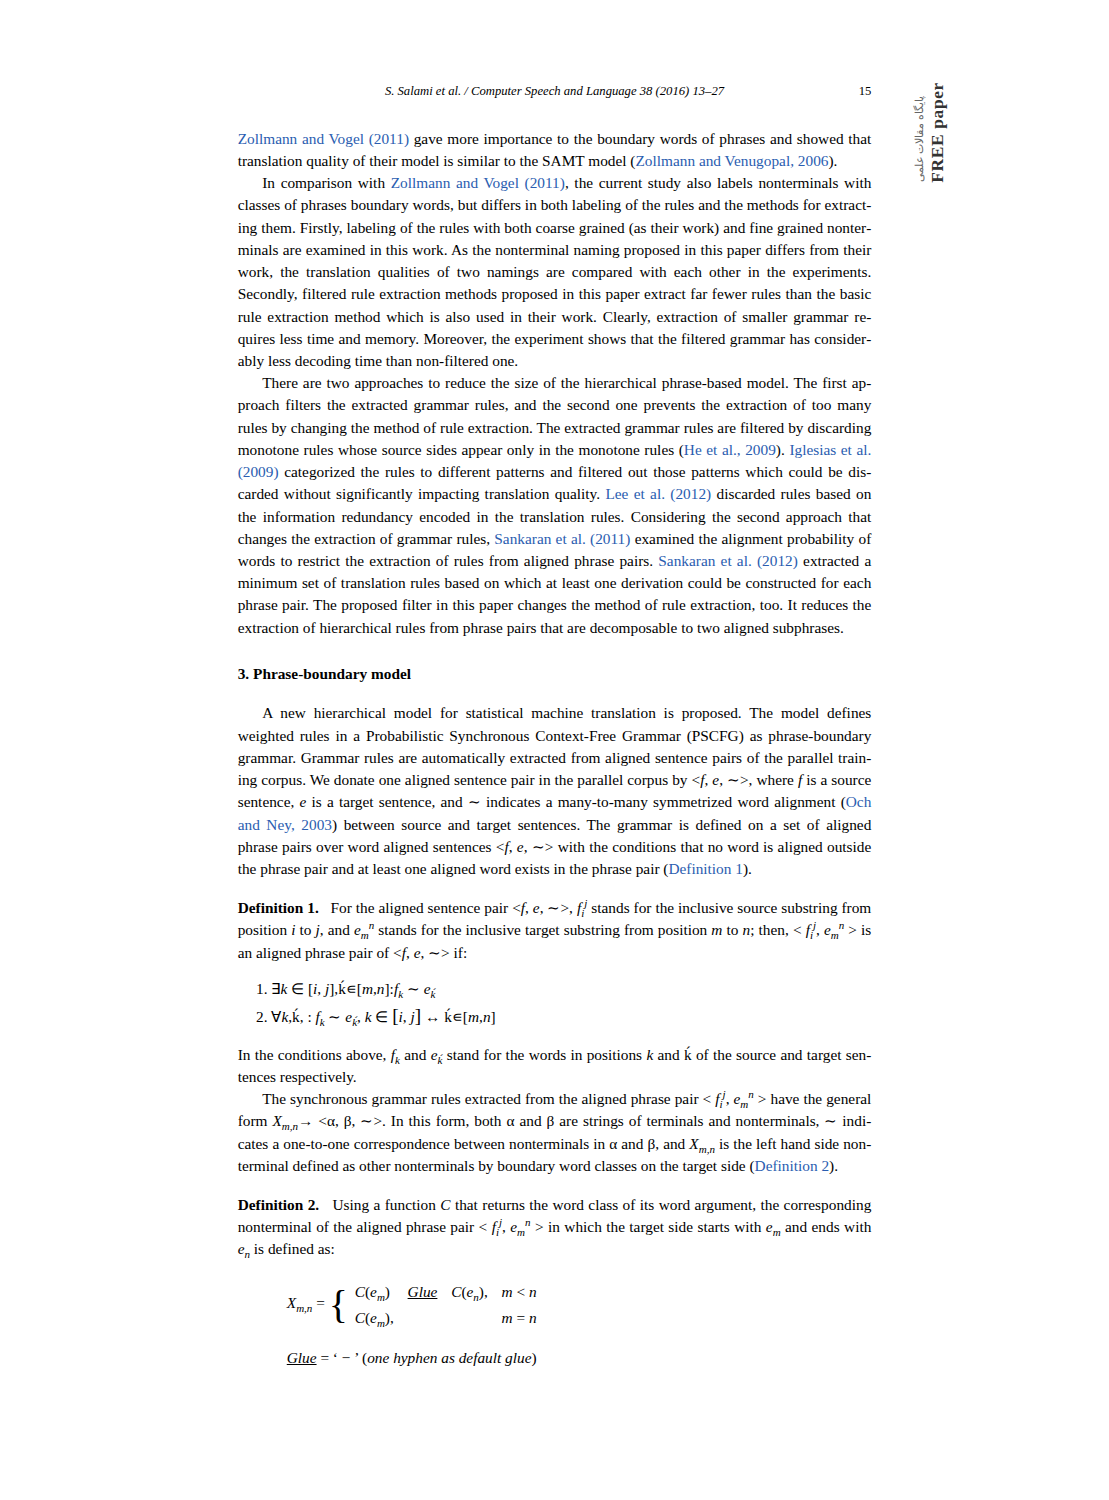پایگاه مقالات علمی FREE paper
S. Salami et al. / Computer Speech and Language 38 (2016) 13–27 15
Zollmann and Vogel (2011) gave more importance to the boundary words of phrases and showed that translation quality of their model is similar to the SAMT model (Zollmann and Venugopal, 2006).
In comparison with Zollmann and Vogel (2011), the current study also labels nonterminals with classes of phrases boundary words, but differs in both labeling of the rules and the methods for extracting them. Firstly, labeling of the rules with both coarse grained (as their work) and fine grained nonterminals are examined in this work. As the nonterminal naming proposed in this paper differs from their work, the translation qualities of two namings are compared with each other in the experiments. Secondly, filtered rule extraction methods proposed in this paper extract far fewer rules than the basic rule extraction method which is also used in their work. Clearly, extraction of smaller grammar requires less time and memory. Moreover, the experiment shows that the filtered grammar has considerably less decoding time than non-filtered one.
There are two approaches to reduce the size of the hierarchical phrase-based model. The first approach filters the extracted grammar rules, and the second one prevents the extraction of too many rules by changing the method of rule extraction. The extracted grammar rules are filtered by discarding monotone rules whose source sides appear only in the monotone rules (He et al., 2009). Iglesias et al. (2009) categorized the rules to different patterns and filtered out those patterns which could be discarded without significantly impacting translation quality. Lee et al. (2012) discarded rules based on the information redundancy encoded in the translation rules. Considering the second approach that changes the extraction of grammar rules, Sankaran et al. (2011) examined the alignment probability of words to restrict the extraction of rules from aligned phrase pairs. Sankaran et al. (2012) extracted a minimum set of translation rules based on which at least one derivation could be constructed for each phrase pair. The proposed filter in this paper changes the method of rule extraction, too. It reduces the extraction of hierarchical rules from phrase pairs that are decomposable to two aligned subphrases.
3. Phrase-boundary model
A new hierarchical model for statistical machine translation is proposed. The model defines weighted rules in a Probabilistic Synchronous Context-Free Grammar (PSCFG) as phrase-boundary grammar. Grammar rules are automatically extracted from aligned sentence pairs of the parallel training corpus. We donate one aligned sentence pair in the parallel corpus by <f, e, ∼>, where f is a source sentence, e is a target sentence, and ∼ indicates a many-to-many symmetrized word alignment (Och and Ney, 2003) between source and target sentences. The grammar is defined on a set of aligned phrase pairs over word aligned sentences <f, e, ∼> with the conditions that no word is aligned outside the phrase pair and at least one aligned word exists in the phrase pair (Definition 1).
Definition 1. For the aligned sentence pair <f, e, ∼>, fij stands for the inclusive source substring from position i to j, and emn stands for the inclusive target substring from position m to n; then, < fij, emn > is an aligned phrase pair of <f, e, ∼> if:
∃k ∈ [i, j],ḱ∊[m,n]:fk ∼ eḱ
∀k,ḱ, : fk ∼ eḱ, k ∈ [i, j] ↔ ḱ∊[m,n]
In the conditions above, fk and eḱ stand for the words in positions k and ḱ of the source and target sentences respectively.
The synchronous grammar rules extracted from the aligned phrase pair < fij, emn > have the general form Xm,n→ <α, β, ∼>. In this form, both α and β are strings of terminals and nonterminals, ∼ indicates a one-to-one correspondence between nonterminals in α and β, and Xm,n is the left hand side nonterminal defined as other nonterminals by boundary word classes on the target side (Definition 2).
Definition 2. Using a function C that returns the word class of its word argument, the corresponding nonterminal of the aligned phrase pair < fij, emn > in which the target side starts with em and ends with en is defined as:
Xm,n = {
| C ( e m ) | Glue | C ( e n ), | m < n |
| C ( e m ), | | | m = n |
Glue = ‘ − ’ (one hyphen as default glue)